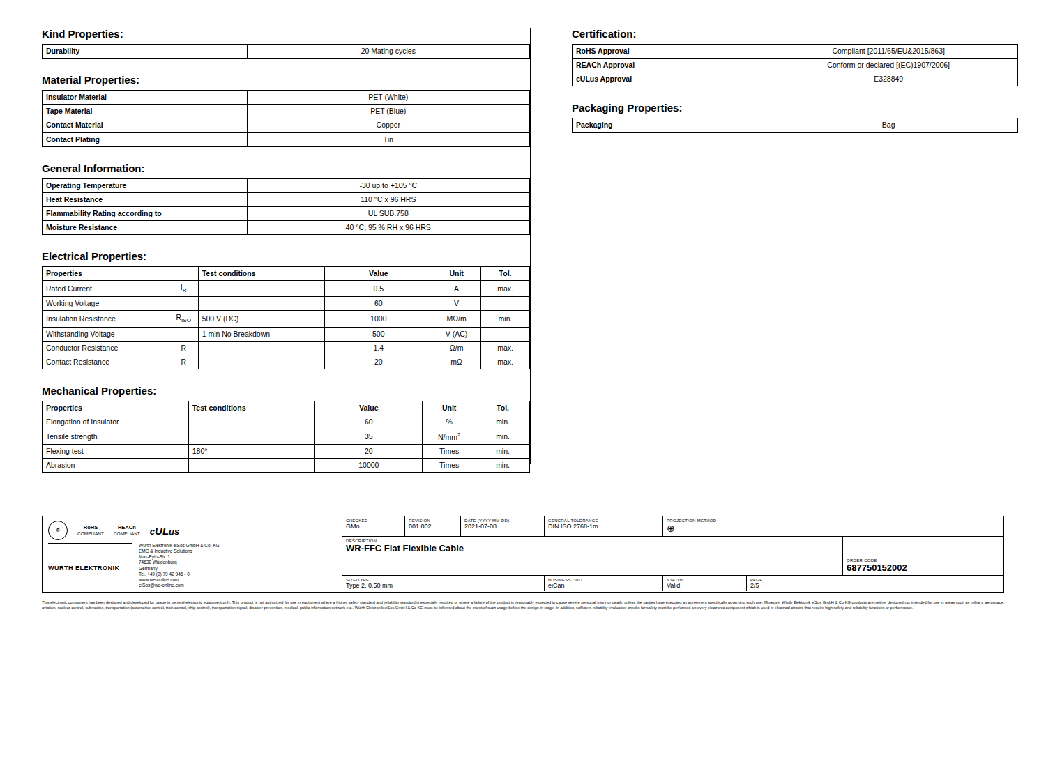Kind Properties:
| Durability | 20 Mating cycles |
Material Properties:
| Insulator Material | PET (White) |
| Tape Material | PET (Blue) |
| Contact Material | Copper |
| Contact Plating | Tin |
General Information:
| Operating Temperature | -30 up to +105 °C |
| Heat Resistance | 110 °C x 96 HRS |
| Flammability Rating according to | UL SUB.758 |
| Moisture Resistance | 40 °C, 95 % RH x 96 HRS |
Electrical Properties:
| Properties | | Test conditions | Value | Unit | Tol. |
| --- | --- | --- | --- | --- | --- |
| Rated Current | I R | | 0.5 | A | max. |
| Working Voltage | | | 60 | V | |
| Insulation Resistance | R ISO | 500 V (DC) | 1000 | MΩ/m | min. |
| Withstanding Voltage | | 1 min No Breakdown | 500 | V (AC) | |
| Conductor Resistance | R | | 1.4 | Ω/m | max. |
| Contact Resistance | R | | 20 | mΩ | max. |
Mechanical Properties:
| Properties | Test conditions | Value | Unit | Tol. |
| --- | --- | --- | --- | --- |
| Elongation of Insulator | | 60 | % | min. |
| Tensile strength | | 35 | N/mm 2 | min. |
| Flexing test | 180° | 20 | Times | min. |
| Abrasion | | 10000 | Times | min. |
Certification:
| RoHS Approval | Compliant [2011/65/EU&2015/863] |
| REACh Approval | Conform or declared [(EC)1907/2006] |
| cULus Approval | E328849 |
Packaging Properties:
| Packaging | Bag |
♻
RoHSCOMPLIANT
REACh COMPLIANT
cULus
WÜRTH ELEKTRONIK
Würth Elektronik eiSos GmbH & Co. KG
EMC & Inductive Solutions
Max-Eyth-Str. 1
74638 Waldenburg
Germany
Tel. +49 (0) 79 42 945 - 0
www.we-online.com
eiSos@we-online.com
CHECKED GMo
REVISION 001.002
DATE (YYYY-MM-DD) 2021-07-08
GENERAL TOLERANCE DIN ISO 2768-1m
PROJECTION METHOD ⊕
DESCRIPTION WR-FFC Flat Flexible Cable
ORDER CODE 687750152002
SIZE/TYPE Type 2, 0.50 mm
BUSINESS UNIT eiCan
STATUS Valid
PAGE 2/5
This electronic component has been designed and developed for usage in general electronic equipment only. This product is not authorized for use in equipment where a higher safety standard and reliability standard is especially required or where a failure of the product is reasonably expected to cause severe personal injury or death, unless the parties have executed an agreement specifically governing such use. Moreover Würth Elektronik eiSos GmbH & Co KG products are neither designed nor intended for use in areas such as military, aerospace, aviation, nuclear control, submarine, transportation (automotive control, train control, ship control), transportation signal, disaster prevention, medical, public information network etc.. Würth Elektronik eiSos GmbH & Co KG must be informed about the intent of such usage before the design-in stage. In addition, sufficient reliability evaluation checks for safety must be performed on every electronic component which is used in electrical circuits that require high safety and reliability functions or performance.